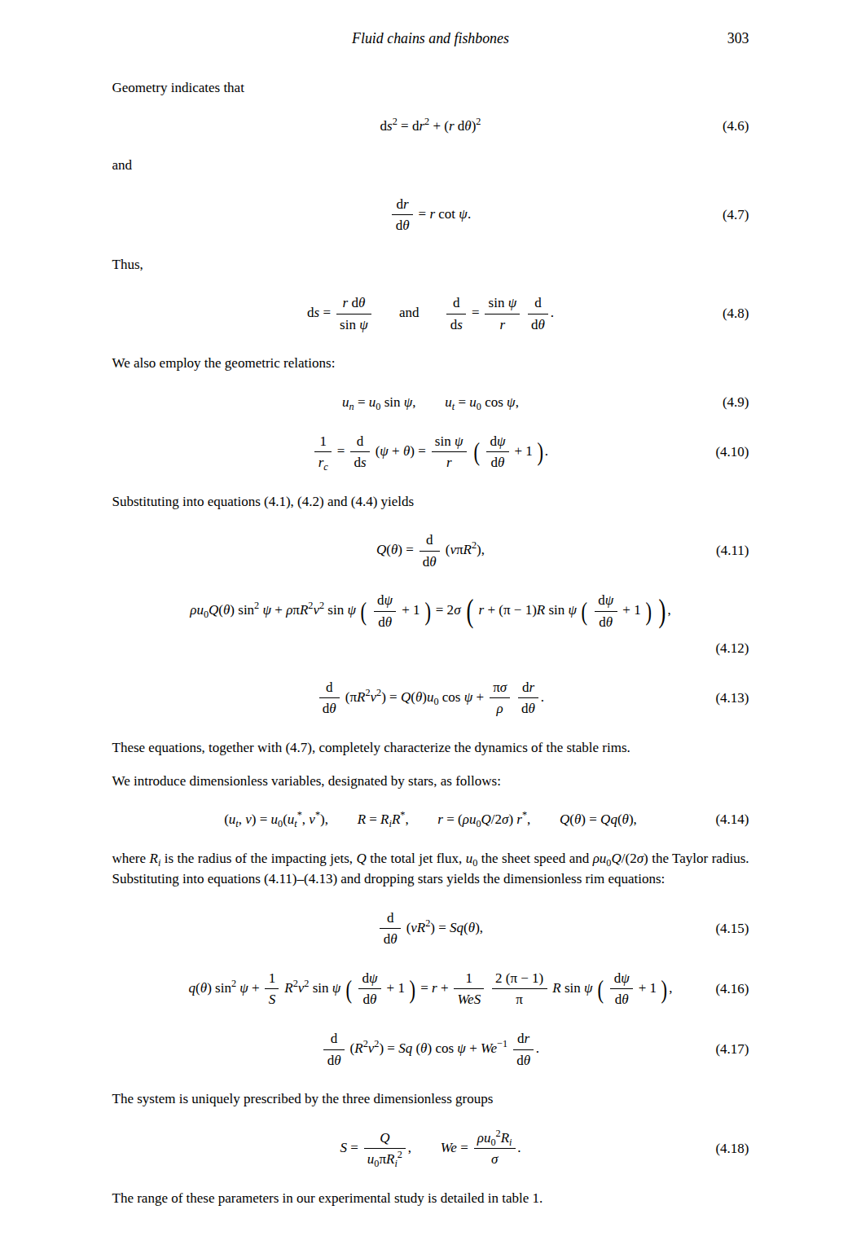Fluid chains and fishbones 303
Geometry indicates that
ds2 = dr2 + (r dθ)2 (4.6)
and
dr dθ = r cot ψ. (4.7)
Thus,
ds = r dθ sin ψ and dds = sin ψ r ddθ. (4.8)
We also employ the geometric relations:
un = u0 sin ψ, ut = u0 cos ψ, (4.9)
1 rc = dds (ψ + θ) = sin ψ r ( dψ dθ + 1 ). (4.10)
Substituting into equations (4.1), (4.2) and (4.4) yields
Q(θ) = ddθ (vπR2), (4.11)
ρu0Q(θ) sin2 ψ + ρπR2v2 sin ψ ( dψ dθ + 1 ) = 2σ ( r + (π − 1)R sin ψ ( dψ dθ + 1 ) ),
(4.12)
ddθ (πR2v2) = Q(θ)u0 cos ψ + πσ ρ dr dθ. (4.13)
These equations, together with (4.7), completely characterize the dynamics of the stable rims.
We introduce dimensionless variables, designated by stars, as follows:
(ut, v) = u0(ut*, v*), R = RiR*, r = (ρu0Q/2σ) r*, Q(θ) = Qq(θ), (4.14)
where Ri is the radius of the impacting jets, Q the total jet flux, u0 the sheet speed and ρu0Q/(2σ) the Taylor radius. Substituting into equations (4.11)–(4.13) and dropping stars yields the dimensionless rim equations:
ddθ (vR2) = Sq(θ), (4.15)
q(θ) sin2 ψ + 1 S R2v2 sin ψ ( dψ dθ + 1 ) = r + 1 WeS 2 (π − 1) π R sin ψ ( dψ dθ + 1 ), (4.16)
ddθ (R2v2) = Sq (θ) cos ψ + We−1 dr dθ. (4.17)
The system is uniquely prescribed by the three dimensionless groups
S = Qu0πRi2, We = ρu02Ri σ. (4.18)
The range of these parameters in our experimental study is detailed in table 1.